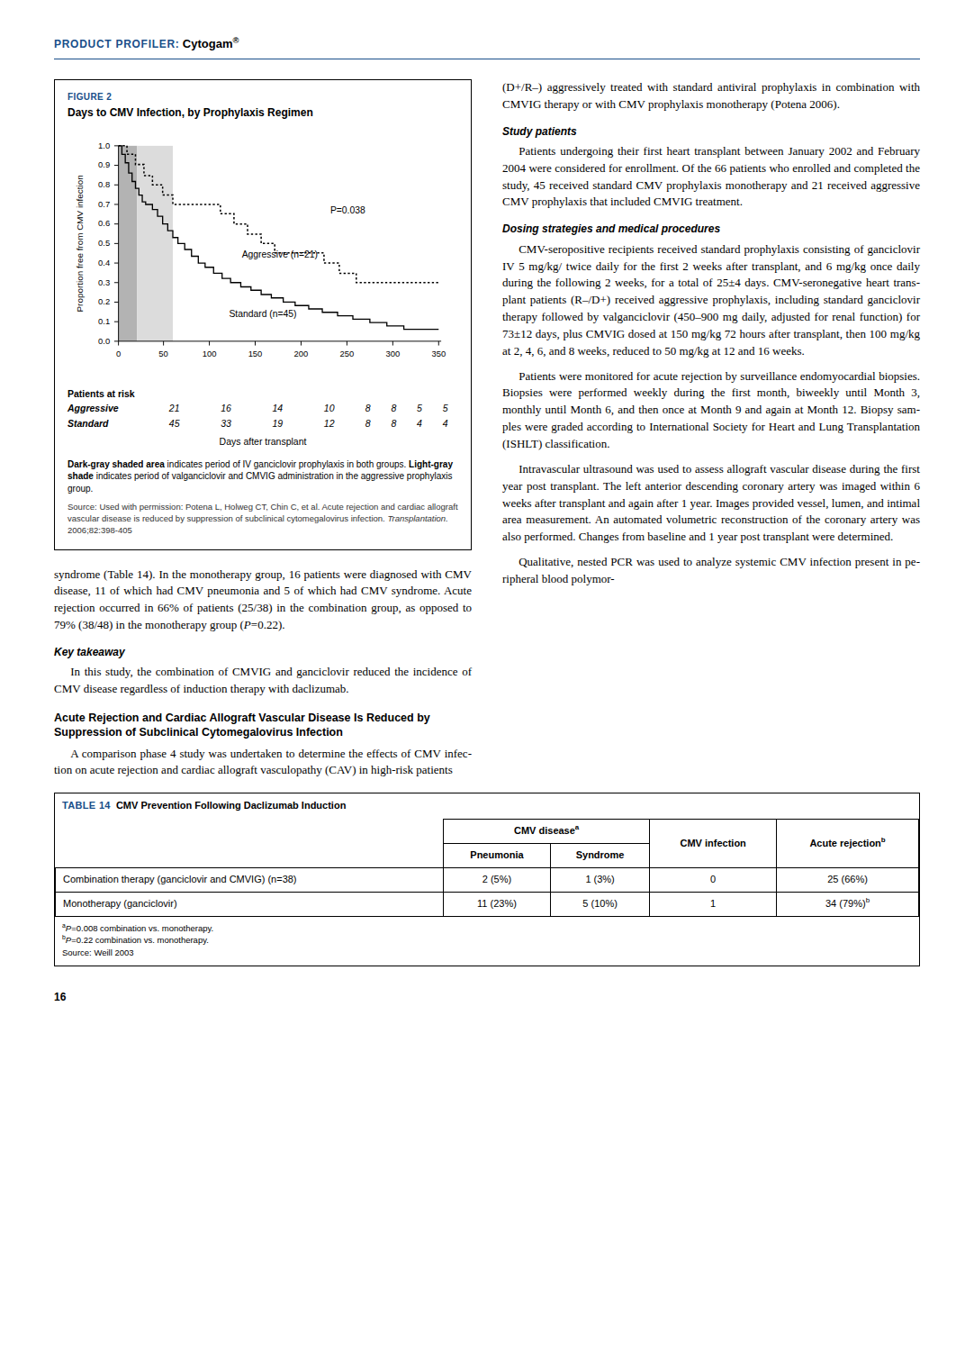PRODUCT PROFILER: Cytogam®
FIGURE 2
Days to CMV Infection, by Prophylaxis Regimen
1.0 0.9 0.8 0.7 0.6 0.5 0.4 0.3 0.2 0.1 0.0 0 50 100 150 200 250 300 350 Proportion free from CMV infection P=0.038 Aggressive (n=21) Standard (n=45)
Patients at risk
| Aggressive | 21 | 16 | 14 | 10 | 8 | 8 | 5 | 5 |
| Standard | 45 | 33 | 19 | 12 | 8 | 8 | 4 | 4 |
Days after transplant
Dark-gray shaded area indicates period of IV ganciclovir prophylaxis in both groups. Light-gray shade indicates period of valganciclovir and CMVIG administration in the aggressive prophylaxis group.
Source: Used with permission: Potena L, Holweg CT, Chin C, et al. Acute rejection and cardiac allograft vascular disease is reduced by suppression of subclinical cytomegalovirus infection. Transplantation. 2006;82:398-405
syndrome (Table 14). In the monotherapy group, 16 patients were diagnosed with CMV disease, 11 of which had CMV pneumonia and 5 of which had CMV syndrome. Acute rejection occurred in 66% of patients (25/38) in the combination group, as opposed to 79% (38/48) in the monotherapy group (P=0.22).
Key takeaway
In this study, the combination of CMVIG and ganciclovir reduced the incidence of CMV disease regardless of induction therapy with daclizumab.
Acute Rejection and Cardiac Allograft Vascular Disease Is Reduced by Suppression of Subclinical Cytomegalovirus Infection
A comparison phase 4 study was undertaken to determine the effects of CMV infection on acute rejection and cardiac allograft vasculopathy (CAV) in high-risk patients
(D+/R–) aggressively treated with standard antiviral prophylaxis in combination with CMVIG therapy or with CMV prophylaxis monotherapy (Potena 2006).
Study patients
Patients undergoing their first heart transplant between January 2002 and February 2004 were considered for enrollment. Of the 66 patients who enrolled and completed the study, 45 received standard CMV prophylaxis monotherapy and 21 received aggressive CMV prophylaxis that included CMVIG treatment.
Dosing strategies and medical procedures
CMV-seropositive recipients received standard prophylaxis consisting of ganciclovir IV 5 mg/kg/ twice daily for the first 2 weeks after transplant, and 6 mg/kg once daily during the following 2 weeks, for a total of 25±4 days. CMV-seronegative heart transplant patients (R–/D+) received aggressive prophylaxis, including standard ganciclovir therapy followed by valganciclovir (450–900 mg daily, adjusted for renal function) for 73±12 days, plus CMVIG dosed at 150 mg/kg 72 hours after transplant, then 100 mg/kg at 2, 4, 6, and 8 weeks, reduced to 50 mg/kg at 12 and 16 weeks.
Patients were monitored for acute rejection by surveillance endomyocardial biopsies. Biopsies were performed weekly during the first month, biweekly until Month 3, monthly until Month 6, and then once at Month 9 and again at Month 12. Biopsy samples were graded according to International Society for Heart and Lung Transplantation (ISHLT) classification.
Intravascular ultrasound was used to assess allograft vascular disease during the first year post transplant. The left anterior descending coronary artery was imaged within 6 weeks after transplant and again after 1 year. Images provided vessel, lumen, and intimal area measurement. An automated volumetric reconstruction of the coronary artery was also performed. Changes from baseline and 1 year post transplant were determined.
Qualitative, nested PCR was used to analyze systemic CMV infection present in peripheral blood polymor-
TABLE 14 CMV Prevention Following Daclizumab Induction
| | CMV disease a | CMV infection | Acute rejection b |
| --- | --- | --- | --- |
| Pneumonia | Syndrome |
| Combination therapy (ganciclovir and CMVIG) (n=38) | 2 (5%) | 1 (3%) | 0 | 25 (66%) |
| Monotherapy (ganciclovir) | 11 (23%) | 5 (10%) | 1 | 34 (79%) b |
aP=0.008 combination vs. monotherapy.
bP=0.22 combination vs. monotherapy.
Source: Weill 2003
16